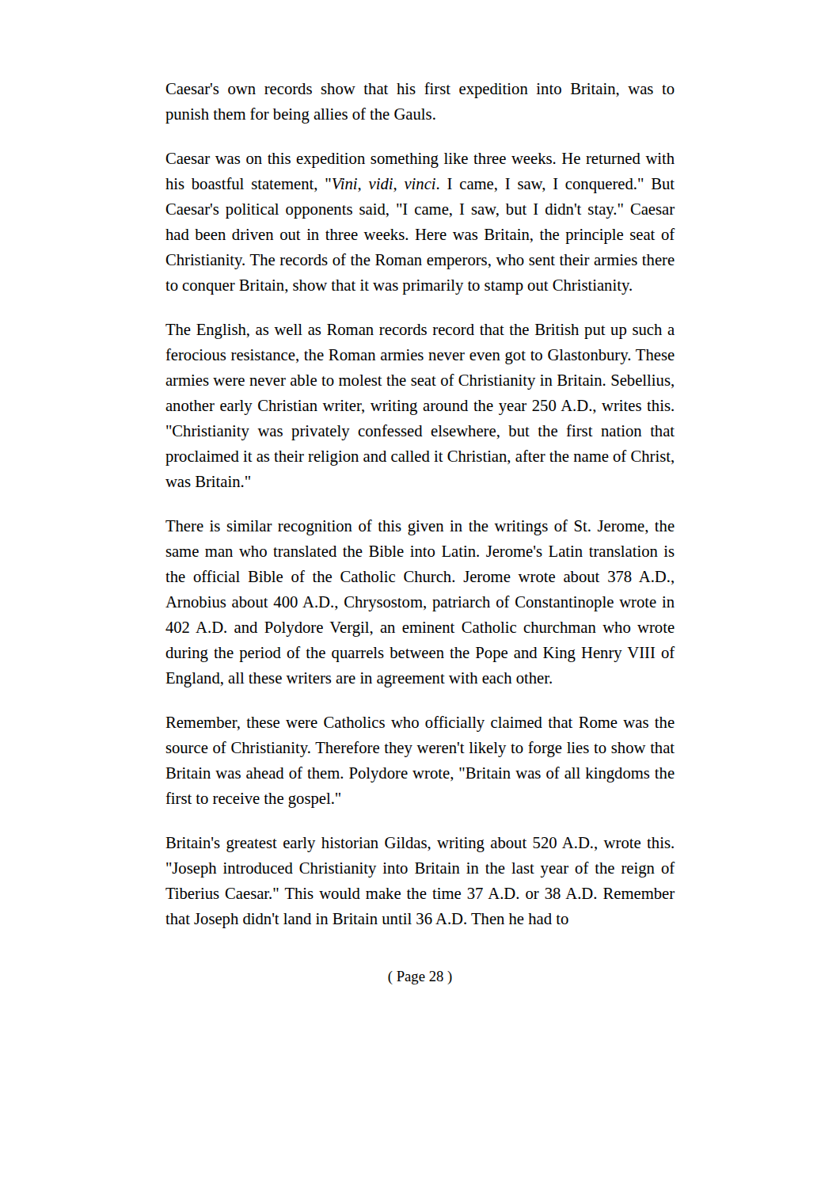Caesar's own records show that his first expedition into Britain, was to punish them for being allies of the Gauls.
Caesar was on this expedition something like three weeks. He returned with his boastful statement, "Vini, vidi, vinci. I came, I saw, I conquered." But Caesar's political opponents said, "I came, I saw, but I didn't stay." Caesar had been driven out in three weeks. Here was Britain, the principle seat of Christianity. The records of the Roman emperors, who sent their armies there to conquer Britain, show that it was primarily to stamp out Christianity.
The English, as well as Roman records record that the British put up such a ferocious resistance, the Roman armies never even got to Glastonbury. These armies were never able to molest the seat of Christianity in Britain. Sebellius, another early Christian writer, writing around the year 250 A.D., writes this. "Christianity was privately confessed elsewhere, but the first nation that proclaimed it as their religion and called it Christian, after the name of Christ, was Britain."
There is similar recognition of this given in the writings of St. Jerome, the same man who translated the Bible into Latin. Jerome's Latin translation is the official Bible of the Catholic Church. Jerome wrote about 378 A.D., Arnobius about 400 A.D., Chrysostom, patriarch of Constantinople wrote in 402 A.D. and Polydore Vergil, an eminent Catholic churchman who wrote during the period of the quarrels between the Pope and King Henry VIII of England, all these writers are in agreement with each other.
Remember, these were Catholics who officially claimed that Rome was the source of Christianity. Therefore they weren't likely to forge lies to show that Britain was ahead of them. Polydore wrote, "Britain was of all kingdoms the first to receive the gospel."
Britain's greatest early historian Gildas, writing about 520 A.D., wrote this. "Joseph introduced Christianity into Britain in the last year of the reign of Tiberius Caesar." This would make the time 37 A.D. or 38 A.D. Remember that Joseph didn't land in Britain until 36 A.D. Then he had to
( Page 28 )